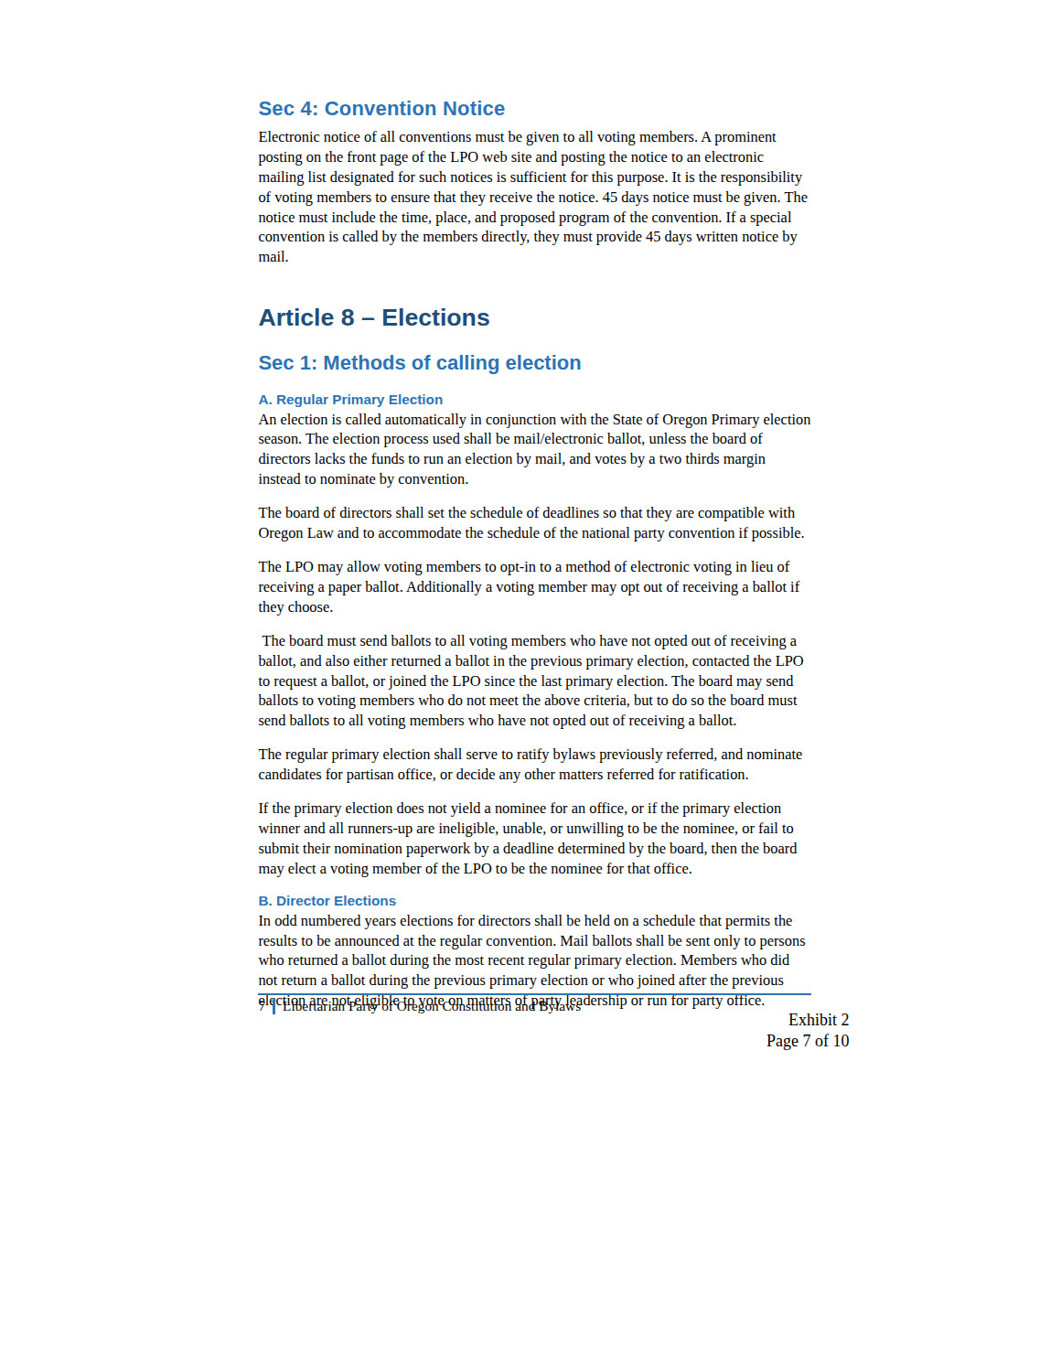Sec 4: Convention Notice
Electronic notice of all conventions must be given to all voting members. A prominent posting on the front page of the LPO web site and posting the notice to an electronic mailing list designated for such notices is sufficient for this purpose. It is the responsibility of voting members to ensure that they receive the notice. 45 days notice must be given. The notice must include the time, place, and proposed program of the convention. If a special convention is called by the members directly, they must provide 45 days written notice by mail.
Article 8 – Elections
Sec 1: Methods of calling election
A. Regular Primary Election
An election is called automatically in conjunction with the State of Oregon Primary election season. The election process used shall be mail/electronic ballot, unless the board of directors lacks the funds to run an election by mail, and votes by a two thirds margin instead to nominate by convention.
The board of directors shall set the schedule of deadlines so that they are compatible with Oregon Law and to accommodate the schedule of the national party convention if possible.
The LPO may allow voting members to opt-in to a method of electronic voting in lieu of receiving a paper ballot. Additionally a voting member may opt out of receiving a ballot if they choose.
The board must send ballots to all voting members who have not opted out of receiving a ballot, and also either returned a ballot in the previous primary election, contacted the LPO to request a ballot, or joined the LPO since the last primary election. The board may send ballots to voting members who do not meet the above criteria, but to do so the board must send ballots to all voting members who have not opted out of receiving a ballot.
The regular primary election shall serve to ratify bylaws previously referred, and nominate candidates for partisan office, or decide any other matters referred for ratification.
If the primary election does not yield a nominee for an office, or if the primary election winner and all runners-up are ineligible, unable, or unwilling to be the nominee, or fail to submit their nomination paperwork by a deadline determined by the board, then the board may elect a voting member of the LPO to be the nominee for that office.
B. Director Elections
In odd numbered years elections for directors shall be held on a schedule that permits the results to be announced at the regular convention. Mail ballots shall be sent only to persons who returned a ballot during the most recent regular primary election. Members who did not return a ballot during the previous primary election or who joined after the previous election are not eligible to vote on matters of party leadership or run for party office.
7 Libertarian Party of Oregon Constitution and Bylaws
Exhibit 2
Page 7 of 10